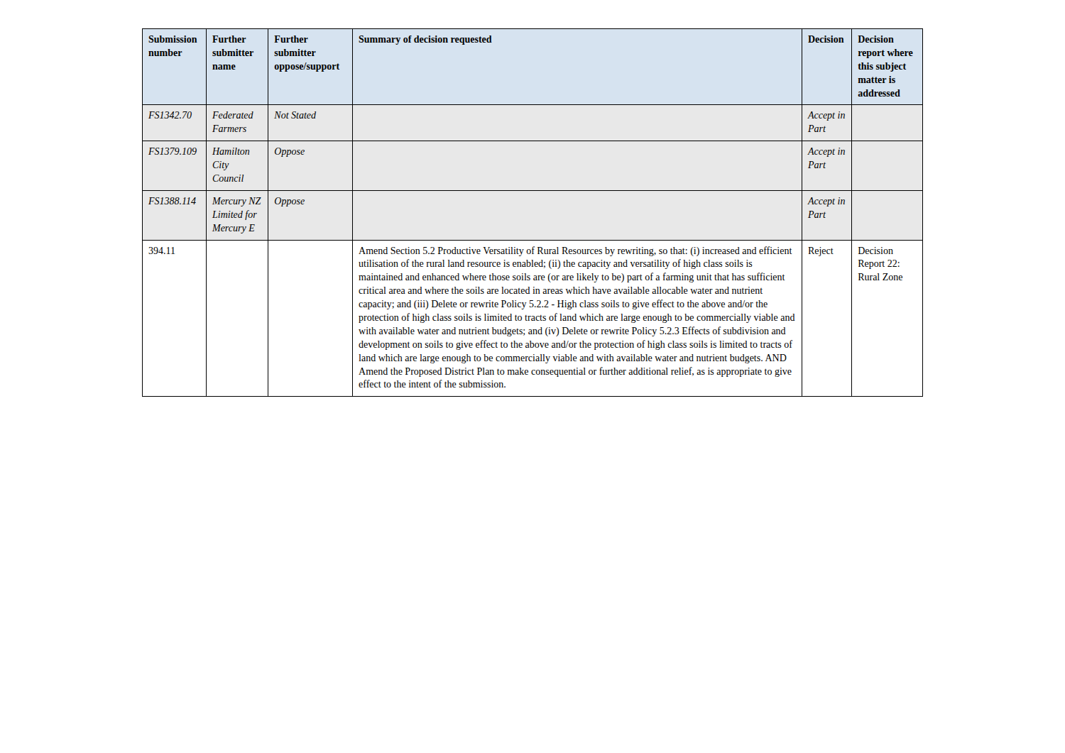| Submission number | Further submitter name | Further submitter oppose/support | Summary of decision requested | Decision | Decision report where this subject matter is addressed |
| --- | --- | --- | --- | --- | --- |
| FS1342.70 | Federated Farmers | Not Stated | | Accept in Part | |
| FS1379.109 | Hamilton City Council | Oppose | | Accept in Part | |
| FS1388.114 | Mercury NZ Limited for Mercury E | Oppose | | Accept in Part | |
| 394.11 | | | Amend Section 5.2 Productive Versatility of Rural Resources by rewriting, so that: (i) increased and efficient utilisation of the rural land resource is enabled; (ii) the capacity and versatility of high class soils is maintained and enhanced where those soils are (or are likely to be) part of a farming unit that has sufficient critical area and where the soils are located in areas which have available allocable water and nutrient capacity; and (iii) Delete or rewrite Policy 5.2.2 - High class soils to give effect to the above and/or the protection of high class soils is limited to tracts of land which are large enough to be commercially viable and with available water and nutrient budgets; and (iv) Delete or rewrite Policy 5.2.3 Effects of subdivision and development on soils to give effect to the above and/or the protection of high class soils is limited to tracts of land which are large enough to be commercially viable and with available water and nutrient budgets. AND Amend the Proposed District Plan to make consequential or further additional relief, as is appropriate to give effect to the intent of the submission. | Reject | Decision Report 22: Rural Zone |